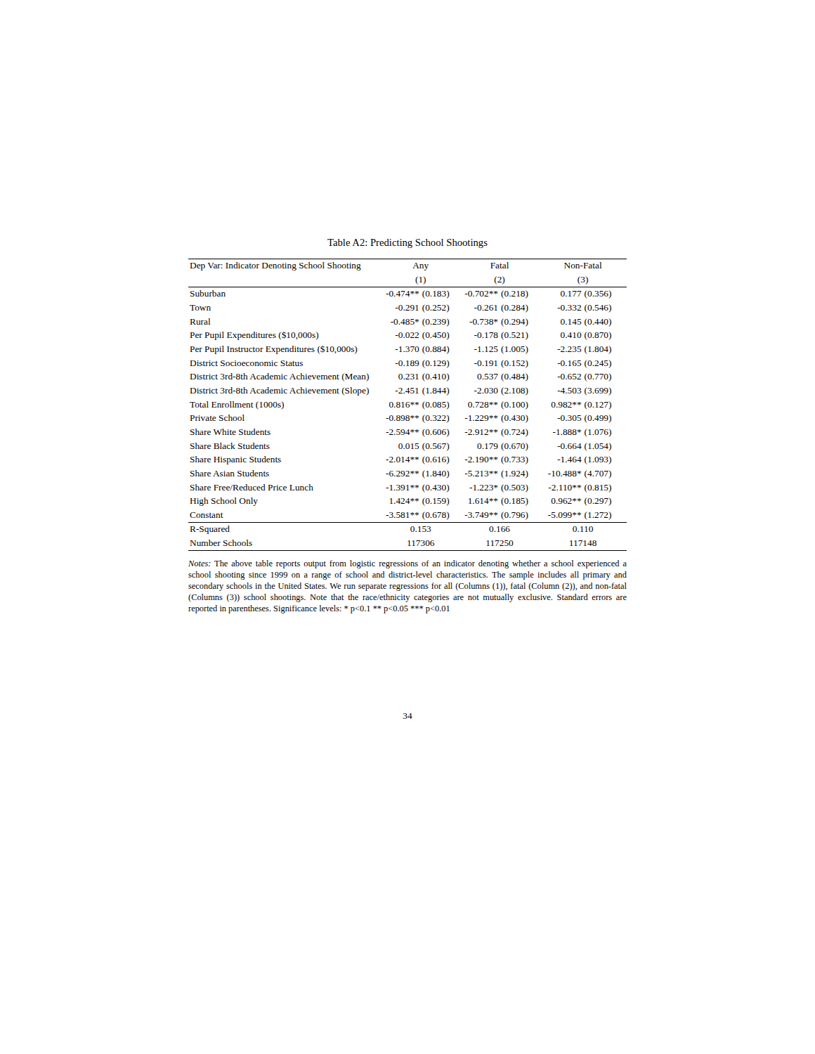Table A2: Predicting School Shootings
| Dep Var: Indicator Denoting School Shooting | Any | Fatal | Non-Fatal |
| --- | --- | --- | --- |
| | (1) | (2) | (3) |
| Suburban | -0.474** | (0.183) | -0.702** | (0.218) | 0.177 | (0.356) |
| Town | -0.291 | (0.252) | -0.261 | (0.284) | -0.332 | (0.546) |
| Rural | -0.485* | (0.239) | -0.738* | (0.294) | 0.145 | (0.440) |
| Per Pupil Expenditures ($10,000s) | -0.022 | (0.450) | -0.178 | (0.521) | 0.410 | (0.870) |
| Per Pupil Instructor Expenditures ($10,000s) | -1.370 | (0.884) | -1.125 | (1.005) | -2.235 | (1.804) |
| District Socioeconomic Status | -0.189 | (0.129) | -0.191 | (0.152) | -0.165 | (0.245) |
| District 3rd-8th Academic Achievement (Mean) | 0.231 | (0.410) | 0.537 | (0.484) | -0.652 | (0.770) |
| District 3rd-8th Academic Achievement (Slope) | -2.451 | (1.844) | -2.030 | (2.108) | -4.503 | (3.699) |
| Total Enrollment (1000s) | 0.816** | (0.085) | 0.728** | (0.100) | 0.982** | (0.127) |
| Private School | -0.898** | (0.322) | -1.229** | (0.430) | -0.305 | (0.499) |
| Share White Students | -2.594** | (0.606) | -2.912** | (0.724) | -1.888* | (1.076) |
| Share Black Students | 0.015 | (0.567) | 0.179 | (0.670) | -0.664 | (1.054) |
| Share Hispanic Students | -2.014** | (0.616) | -2.190** | (0.733) | -1.464 | (1.093) |
| Share Asian Students | -6.292** | (1.840) | -5.213** | (1.924) | -10.488* | (4.707) |
| Share Free/Reduced Price Lunch | -1.391** | (0.430) | -1.223* | (0.503) | -2.110** | (0.815) |
| High School Only | 1.424** | (0.159) | 1.614** | (0.185) | 0.962** | (0.297) |
| Constant | -3.581** | (0.678) | -3.749** | (0.796) | -5.099** | (1.272) |
| R-Squared | 0.153 | 0.166 | 0.110 |
| Number Schools | 117306 | 117250 | 117148 |
Notes: The above table reports output from logistic regressions of an indicator denoting whether a school experienced a school shooting since 1999 on a range of school and district-level characteristics. The sample includes all primary and secondary schools in the United States. We run separate regressions for all (Columns (1)), fatal (Column (2)), and non-fatal (Columns (3)) school shootings. Note that the race/ethnicity categories are not mutually exclusive. Standard errors are reported in parentheses. Significance levels: * p<0.1 ** p<0.05 *** p<0.01
34